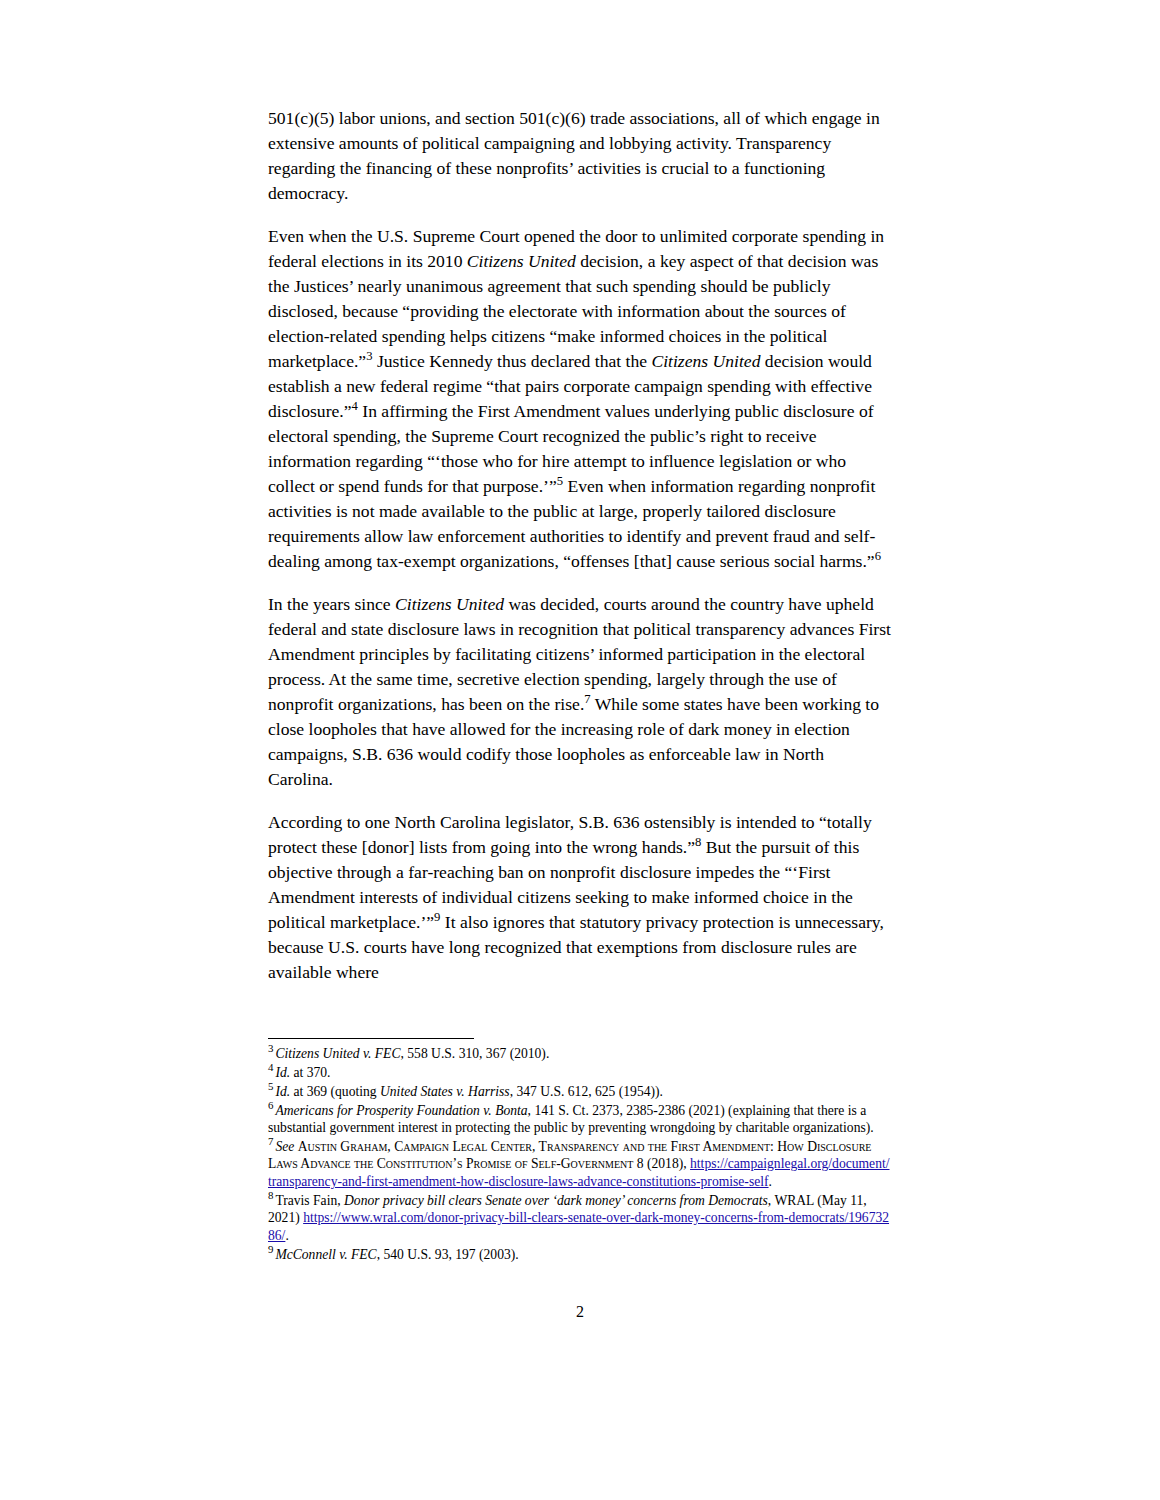501(c)(5) labor unions, and section 501(c)(6) trade associations, all of which engage in extensive amounts of political campaigning and lobbying activity. Transparency regarding the financing of these nonprofits’ activities is crucial to a functioning democracy.
Even when the U.S. Supreme Court opened the door to unlimited corporate spending in federal elections in its 2010 Citizens United decision, a key aspect of that decision was the Justices’ nearly unanimous agreement that such spending should be publicly disclosed, because “providing the electorate with information about the sources of election-related spending helps citizens “make informed choices in the political marketplace.”3 Justice Kennedy thus declared that the Citizens United decision would establish a new federal regime “that pairs corporate campaign spending with effective disclosure.”4 In affirming the First Amendment values underlying public disclosure of electoral spending, the Supreme Court recognized the public’s right to receive information regarding “‘those who for hire attempt to influence legislation or who collect or spend funds for that purpose.’”5 Even when information regarding nonprofit activities is not made available to the public at large, properly tailored disclosure requirements allow law enforcement authorities to identify and prevent fraud and self-dealing among tax-exempt organizations, “offenses [that] cause serious social harms.”6
In the years since Citizens United was decided, courts around the country have upheld federal and state disclosure laws in recognition that political transparency advances First Amendment principles by facilitating citizens’ informed participation in the electoral process. At the same time, secretive election spending, largely through the use of nonprofit organizations, has been on the rise.7 While some states have been working to close loopholes that have allowed for the increasing role of dark money in election campaigns, S.B. 636 would codify those loopholes as enforceable law in North Carolina.
According to one North Carolina legislator, S.B. 636 ostensibly is intended to “totally protect these [donor] lists from going into the wrong hands.”8 But the pursuit of this objective through a far-reaching ban on nonprofit disclosure impedes the “‘First Amendment interests of individual citizens seeking to make informed choice in the political marketplace.’”9 It also ignores that statutory privacy protection is unnecessary, because U.S. courts have long recognized that exemptions from disclosure rules are available where
3Citizens United v. FEC, 558 U.S. 310, 367 (2010).
4Id. at 370.
5Id. at 369 (quoting United States v. Harriss, 347 U.S. 612, 625 (1954)).
6Americans for Prosperity Foundation v. Bonta, 141 S. Ct. 2373, 2385-2386 (2021) (explaining that there is a substantial government interest in protecting the public by preventing wrongdoing by charitable organizations).
7See Austin Graham, Campaign Legal Center, Transparency and the First Amendment: How Disclosure Laws Advance the Constitution’s Promise of Self-Government 8 (2018), https://campaignlegal.org/document/transparency-and-first-amendment-how-disclosure-laws-advance-constitutions-promise-self.
8Travis Fain, Donor privacy bill clears Senate over ‘dark money’ concerns from Democrats, WRAL (May 11, 2021) https://www.wral.com/donor-privacy-bill-clears-senate-over-dark-money-concerns-from-democrats/19673286/.
9McConnell v. FEC, 540 U.S. 93, 197 (2003).
2